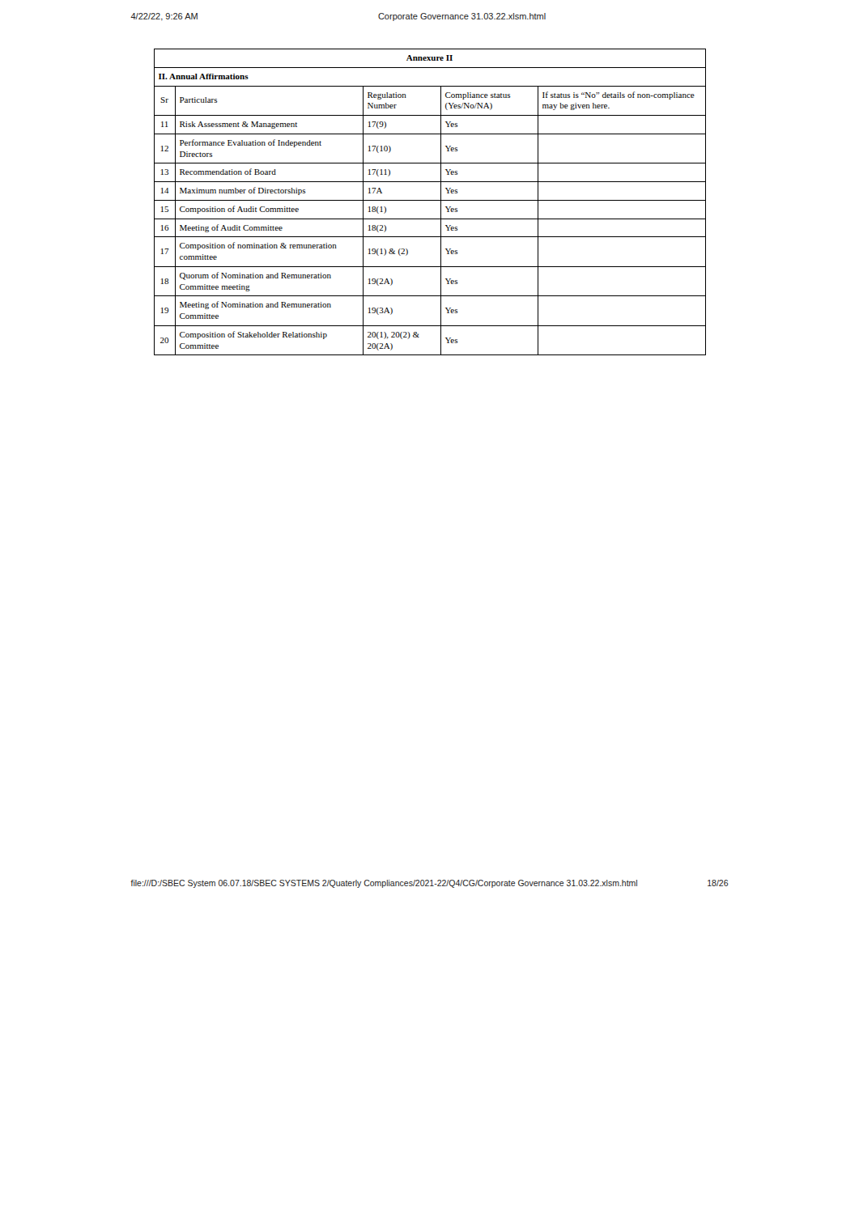4/22/22, 9:26 AM
Corporate Governance 31.03.22.xlsm.html
| Annexure II |
| II. Annual Affirmations |
| Sr | Particulars | Regulation Number | Compliance status (Yes/No/NA) | If status is “No” details of non-compliance may be given here. |
| 11 | Risk Assessment & Management | 17(9) | Yes | |
| 12 | Performance Evaluation of Independent Directors | 17(10) | Yes | |
| 13 | Recommendation of Board | 17(11) | Yes | |
| 14 | Maximum number of Directorships | 17A | Yes | |
| 15 | Composition of Audit Committee | 18(1) | Yes | |
| 16 | Meeting of Audit Committee | 18(2) | Yes | |
| 17 | Composition of nomination & remuneration committee | 19(1) & (2) | Yes | |
| 18 | Quorum of Nomination and Remuneration Committee meeting | 19(2A) | Yes | |
| 19 | Meeting of Nomination and Remuneration Committee | 19(3A) | Yes | |
| 20 | Composition of Stakeholder Relationship Committee | 20(1), 20(2) & 20(2A) | Yes | |
file:///D:/SBEC System 06.07.18/SBEC SYSTEMS 2/Quaterly Compliances/2021-22/Q4/CG/Corporate Governance 31.03.22.xlsm.html
18/26